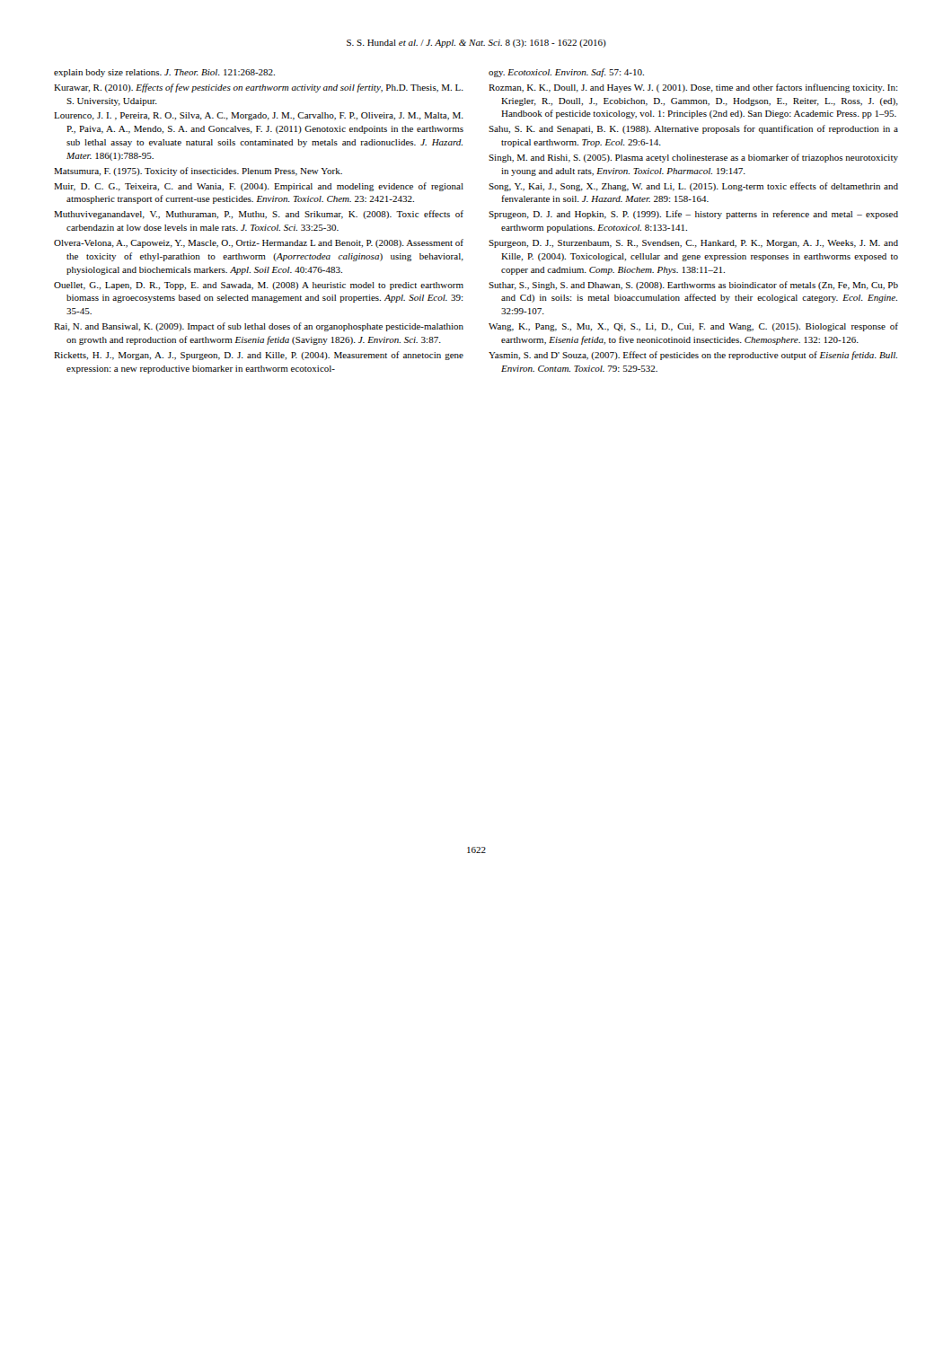S. S. Hundal et al. / J. Appl. & Nat. Sci. 8 (3): 1618 - 1622 (2016)
explain body size relations. J. Theor. Biol. 121:268-282.
Kurawar, R. (2010). Effects of few pesticides on earthworm activity and soil fertity, Ph.D. Thesis, M. L. S. University, Udaipur.
Lourenco, J. I. , Pereira, R. O., Silva, A. C., Morgado, J. M., Carvalho, F. P., Oliveira, J. M., Malta, M. P., Paiva, A. A., Mendo, S. A. and Goncalves, F. J. (2011) Genotoxic endpoints in the earthworms sub lethal assay to evaluate natural soils contaminated by metals and radionuclides. J. Hazard. Mater. 186(1):788-95.
Matsumura, F. (1975). Toxicity of insecticides. Plenum Press, New York.
Muir, D. C. G., Teixeira, C. and Wania, F. (2004). Empirical and modeling evidence of regional atmospheric transport of current-use pesticides. Environ. Toxicol. Chem. 23: 2421-2432.
Muthuviveganandavel, V., Muthuraman, P., Muthu, S. and Srikumar, K. (2008). Toxic effects of carbendazin at low dose levels in male rats. J. Toxicol. Sci. 33:25-30.
Olvera-Velona, A., Capoweiz, Y., Mascle, O., Ortiz- Hermandaz L and Benoit, P. (2008). Assessment of the toxicity of ethyl-parathion to earthworm (Aporrectodea caliginosa) using behavioral, physiological and biochemicals markers. Appl. Soil Ecol. 40:476-483.
Ouellet, G., Lapen, D. R., Topp, E. and Sawada, M. (2008) A heuristic model to predict earthworm biomass in agroecosystems based on selected management and soil properties. Appl. Soil Ecol. 39: 35-45.
Rai, N. and Bansiwal, K. (2009). Impact of sub lethal doses of an organophosphate pesticide-malathion on growth and reproduction of earthworm Eisenia fetida (Savigny 1826). J. Environ. Sci. 3:87.
Ricketts, H. J., Morgan, A. J., Spurgeon, D. J. and Kille, P. (2004). Measurement of annetocin gene expression: a new reproductive biomarker in earthworm ecotoxicol-
ogy. Ecotoxicol. Environ. Saf. 57: 4-10.
Rozman, K. K., Doull, J. and Hayes W. J. ( 2001). Dose, time and other factors influencing toxicity. In: Kriegler, R., Doull, J., Ecobichon, D., Gammon, D., Hodgson, E., Reiter, L., Ross, J. (ed), Handbook of pesticide toxicology, vol. 1: Principles (2nd ed). San Diego: Academic Press. pp 1–95.
Sahu, S. K. and Senapati, B. K. (1988). Alternative proposals for quantification of reproduction in a tropical earthworm. Trop. Ecol. 29:6-14.
Singh, M. and Rishi, S. (2005). Plasma acetyl cholinesterase as a biomarker of triazophos neurotoxicity in young and adult rats, Environ. Toxicol. Pharmacol. 19:147.
Song, Y., Kai, J., Song, X., Zhang, W. and Li, L. (2015). Long-term toxic effects of deltamethrin and fenvalerante in soil. J. Hazard. Mater. 289: 158-164.
Sprugeon, D. J. and Hopkin, S. P. (1999). Life – history patterns in reference and metal – exposed earthworm populations. Ecotoxicol. 8:133-141.
Spurgeon, D. J., Sturzenbaum, S. R., Svendsen, C., Hankard, P. K., Morgan, A. J., Weeks, J. M. and Kille, P. (2004). Toxicological, cellular and gene expression responses in earthworms exposed to copper and cadmium. Comp. Biochem. Phys. 138:11–21.
Suthar, S., Singh, S. and Dhawan, S. (2008). Earthworms as bioindicator of metals (Zn, Fe, Mn, Cu, Pb and Cd) in soils: is metal bioaccumulation affected by their ecological category. Ecol. Engine. 32:99-107.
Wang, K., Pang, S., Mu, X., Qi, S., Li, D., Cui, F. and Wang, C. (2015). Biological response of earthworm, Eisenia fetida, to five neonicotinoid insecticides. Chemosphere. 132: 120-126.
Yasmin, S. and D' Souza, (2007). Effect of pesticides on the reproductive output of Eisenia fetida. Bull. Environ. Contam. Toxicol. 79: 529-532.
1622